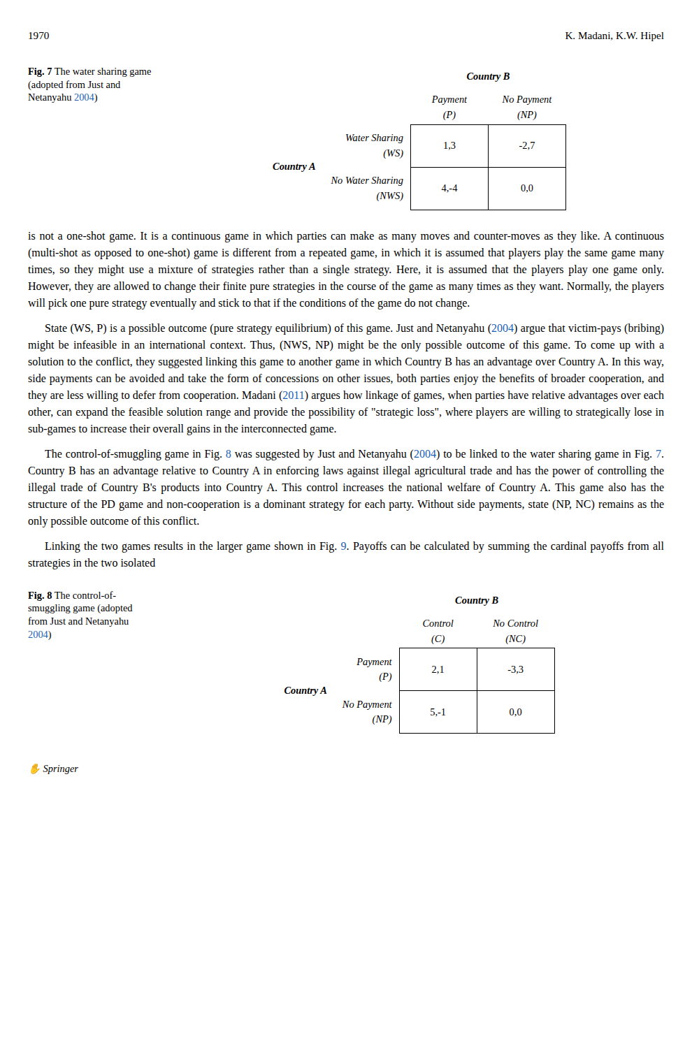1970 K. Madani, K.W. Hipel
Fig. 7 The water sharing game (adopted from Just and Netanyahu 2004)
| | Country B |
| | Payment (P) | No Payment (NP) |
| Country A | Water Sharing (WS) | 1,3 | -2,7 |
| No Water Sharing (NWS) | 4,-4 | 0,0 |
is not a one-shot game. It is a continuous game in which parties can make as many moves and counter-moves as they like. A continuous (multi-shot as opposed to one-shot) game is different from a repeated game, in which it is assumed that players play the same game many times, so they might use a mixture of strategies rather than a single strategy. Here, it is assumed that the players play one game only. However, they are allowed to change their finite pure strategies in the course of the game as many times as they want. Normally, the players will pick one pure strategy eventually and stick to that if the conditions of the game do not change.
State (WS, P) is a possible outcome (pure strategy equilibrium) of this game. Just and Netanyahu (2004) argue that victim-pays (bribing) might be infeasible in an international context. Thus, (NWS, NP) might be the only possible outcome of this game. To come up with a solution to the conflict, they suggested linking this game to another game in which Country B has an advantage over Country A. In this way, side payments can be avoided and take the form of concessions on other issues, both parties enjoy the benefits of broader cooperation, and they are less willing to defer from cooperation. Madani (2011) argues how linkage of games, when parties have relative advantages over each other, can expand the feasible solution range and provide the possibility of "strategic loss", where players are willing to strategically lose in sub-games to increase their overall gains in the interconnected game.
The control-of-smuggling game in Fig. 8 was suggested by Just and Netanyahu (2004) to be linked to the water sharing game in Fig. 7. Country B has an advantage relative to Country A in enforcing laws against illegal agricultural trade and has the power of controlling the illegal trade of Country B's products into Country A. This control increases the national welfare of Country A. This game also has the structure of the PD game and non-cooperation is a dominant strategy for each party. Without side payments, state (NP, NC) remains as the only possible outcome of this conflict.
Linking the two games results in the larger game shown in Fig. 9. Payoffs can be calculated by summing the cardinal payoffs from all strategies in the two isolated
Fig. 8 The control-of-smuggling game (adopted from Just and Netanyahu 2004)
| | Country B |
| | Control (C) | No Control (NC) |
| Country A | Payment (P) | 2,1 | -3,3 |
| No Payment (NP) | 5,-1 | 0,0 |
✋ Springer